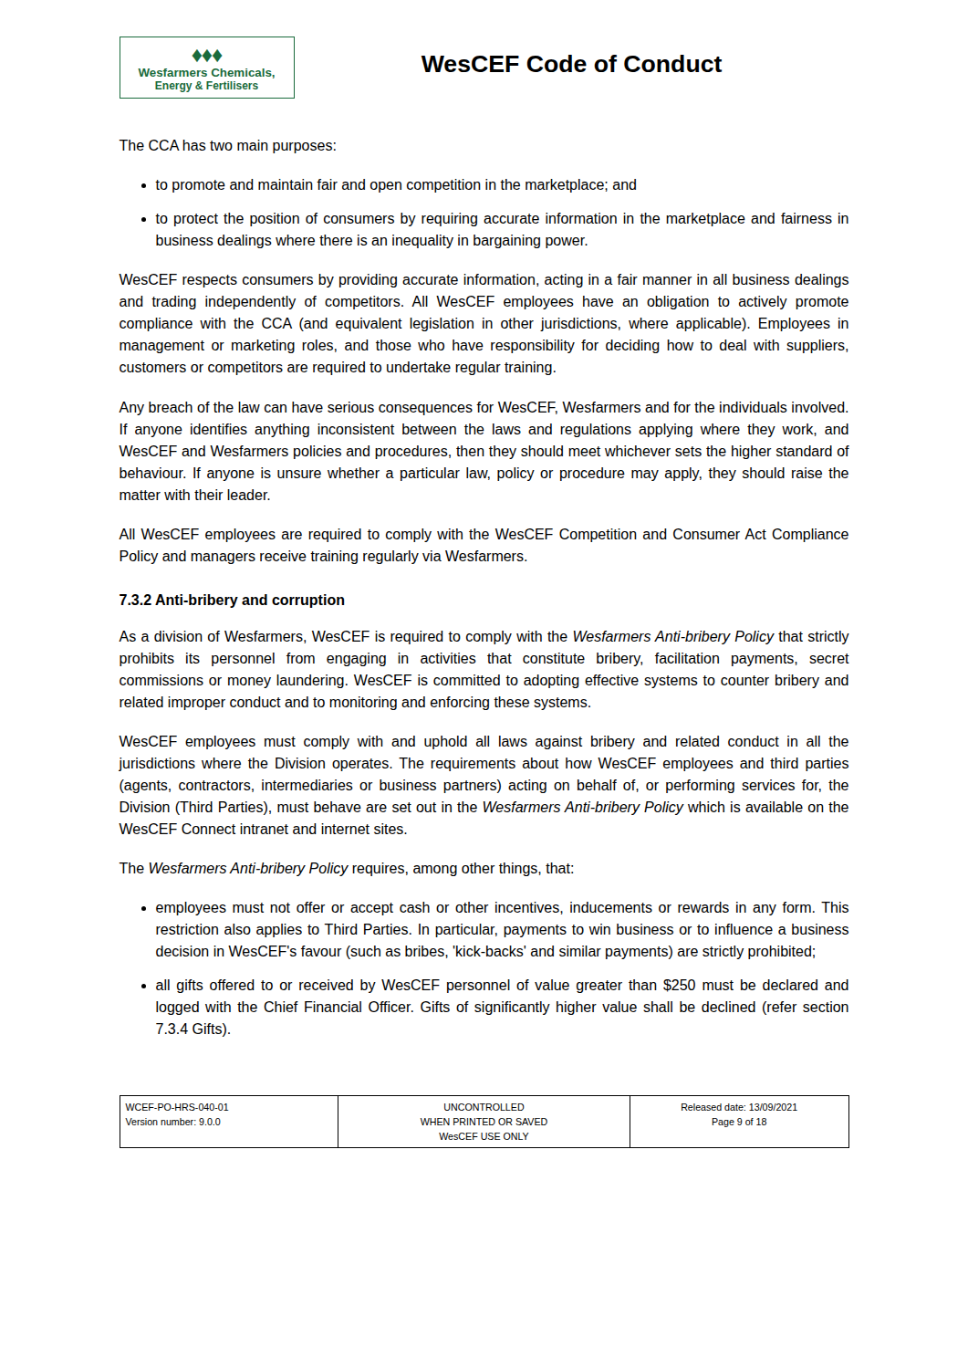♦♦♦
Wesfarmers Chemicals,
Energy & Fertilisers
WesCEF Code of Conduct
The CCA has two main purposes:
to promote and maintain fair and open competition in the marketplace; and
to protect the position of consumers by requiring accurate information in the marketplace and fairness in business dealings where there is an inequality in bargaining power.
WesCEF respects consumers by providing accurate information, acting in a fair manner in all business dealings and trading independently of competitors. All WesCEF employees have an obligation to actively promote compliance with the CCA (and equivalent legislation in other jurisdictions, where applicable). Employees in management or marketing roles, and those who have responsibility for deciding how to deal with suppliers, customers or competitors are required to undertake regular training.
Any breach of the law can have serious consequences for WesCEF, Wesfarmers and for the individuals involved. If anyone identifies anything inconsistent between the laws and regulations applying where they work, and WesCEF and Wesfarmers policies and procedures, then they should meet whichever sets the higher standard of behaviour. If anyone is unsure whether a particular law, policy or procedure may apply, they should raise the matter with their leader.
All WesCEF employees are required to comply with the WesCEF Competition and Consumer Act Compliance Policy and managers receive training regularly via Wesfarmers.
7.3.2 Anti-bribery and corruption
As a division of Wesfarmers, WesCEF is required to comply with the Wesfarmers Anti-bribery Policy that strictly prohibits its personnel from engaging in activities that constitute bribery, facilitation payments, secret commissions or money laundering. WesCEF is committed to adopting effective systems to counter bribery and related improper conduct and to monitoring and enforcing these systems.
WesCEF employees must comply with and uphold all laws against bribery and related conduct in all the jurisdictions where the Division operates. The requirements about how WesCEF employees and third parties (agents, contractors, intermediaries or business partners) acting on behalf of, or performing services for, the Division (Third Parties), must behave are set out in the Wesfarmers Anti-bribery Policy which is available on the WesCEF Connect intranet and internet sites.
The Wesfarmers Anti-bribery Policy requires, among other things, that:
employees must not offer or accept cash or other incentives, inducements or rewards in any form. This restriction also applies to Third Parties. In particular, payments to win business or to influence a business decision in WesCEF's favour (such as bribes, 'kick-backs' and similar payments) are strictly prohibited;
all gifts offered to or received by WesCEF personnel of value greater than $250 must be declared and logged with the Chief Financial Officer. Gifts of significantly higher value shall be declined (refer section 7.3.4 Gifts).
| WCEF-PO-HRS-040-01 Version number: 9.0.0 | UNCONTROLLED WHEN PRINTED OR SAVED WesCEF USE ONLY | Released date: 13/09/2021 Page 9 of 18 |